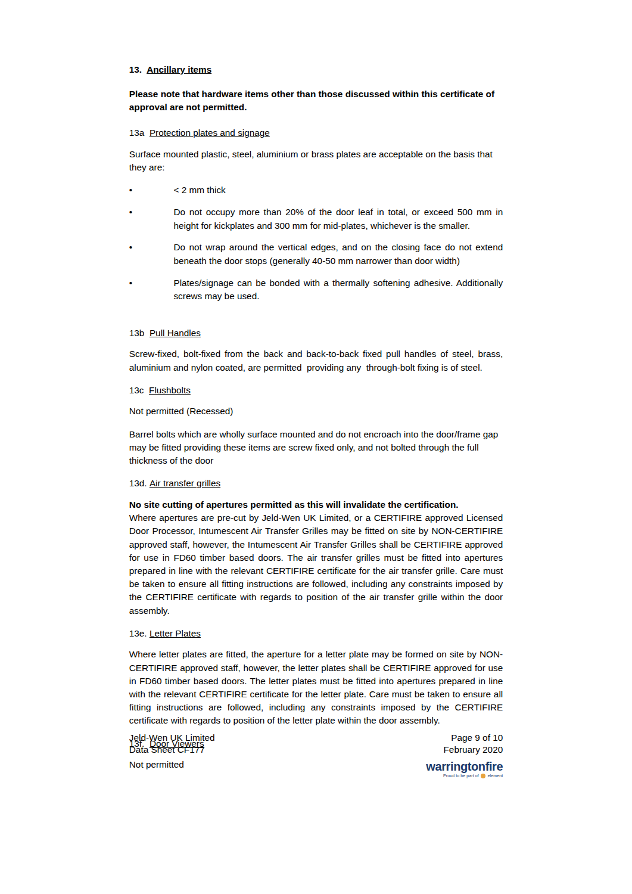13. Ancillary items
Please note that hardware items other than those discussed within this certificate of approval are not permitted.
13a Protection plates and signage
Surface mounted plastic, steel, aluminium or brass plates are acceptable on the basis that they are:
< 2 mm thick
Do not occupy more than 20% of the door leaf in total, or exceed 500 mm in height for kickplates and 300 mm for mid-plates, whichever is the smaller.
Do not wrap around the vertical edges, and on the closing face do not extend beneath the door stops (generally 40-50 mm narrower than door width)
Plates/signage can be bonded with a thermally softening adhesive. Additionally screws may be used.
13b Pull Handles
Screw-fixed, bolt-fixed from the back and back-to-back fixed pull handles of steel, brass, aluminium and nylon coated, are permitted providing any through-bolt fixing is of steel.
13c Flushbolts
Not permitted (Recessed)
Barrel bolts which are wholly surface mounted and do not encroach into the door/frame gap may be fitted providing these items are screw fixed only, and not bolted through the full thickness of the door
13d. Air transfer grilles
No site cutting of apertures permitted as this will invalidate the certification.
Where apertures are pre-cut by Jeld-Wen UK Limited, or a CERTIFIRE approved Licensed Door Processor, Intumescent Air Transfer Grilles may be fitted on site by NON-CERTIFIRE approved staff, however, the Intumescent Air Transfer Grilles shall be CERTIFIRE approved for use in FD60 timber based doors. The air transfer grilles must be fitted into apertures prepared in line with the relevant CERTIFIRE certificate for the air transfer grille. Care must be taken to ensure all fitting instructions are followed, including any constraints imposed by the CERTIFIRE certificate with regards to position of the air transfer grille within the door assembly.
13e. Letter Plates
Where letter plates are fitted, the aperture for a letter plate may be formed on site by NON-CERTIFIRE approved staff, however, the letter plates shall be CERTIFIRE approved for use in FD60 timber based doors. The letter plates must be fitted into apertures prepared in line with the relevant CERTIFIRE certificate for the letter plate. Care must be taken to ensure all fitting instructions are followed, including any constraints imposed by the CERTIFIRE certificate with regards to position of the letter plate within the door assembly.
13f. Door Viewers
Not permitted
Jeld-Wen UK Limited
Data Sheet CF177
Page 9 of 10
February 2020
warringtonfire Proud to be part of element